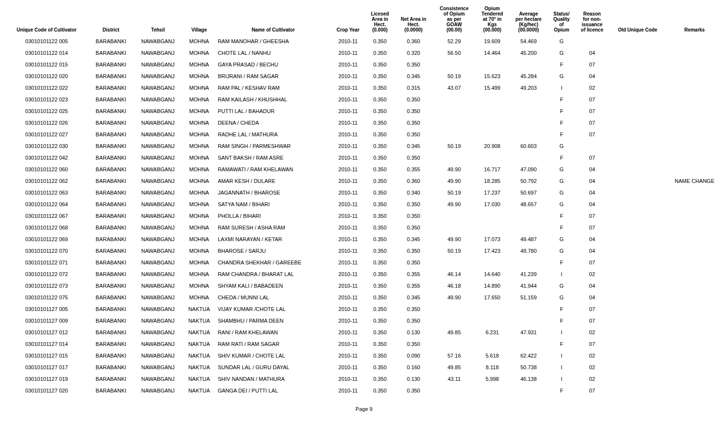| Unique Code of Cultivator | District | Tehsil | Village | Name of Cultivator | Crop Year | Licesed Area in Hect. (0.000) | Net Area in Hect. (0.0000) | Consistence of Opium as per GOAW (00.00) | Opium Tendered at 70° in Kgs (00.000) | Average per hectare (Kg/hec) (00.0000) | Status/ Quality of Opium | Reason for non- issuance of licence | Old Unique Code | Remarks |
| --- | --- | --- | --- | --- | --- | --- | --- | --- | --- | --- | --- | --- | --- | --- |
| 03010101122 005 | BARABANKI | NAWABGANJ | MOHNA | RAM MANOHAR / GHEESHA | 2010-11 | 0.350 | 0.360 | 52.29 | 19.609 | 54.469 | G | | | |
| 03010101122 014 | BARABANKI | NAWABGANJ | MOHNA | CHOTE LAL / NANHU | 2010-11 | 0.350 | 0.320 | 56.50 | 14.464 | 45.200 | G | 04 | | |
| 03010101122 015 | BARABANKI | NAWABGANJ | MOHNA | GAYA PRASAD / BECHU | 2010-11 | 0.350 | 0.350 | | | | F | 07 | | |
| 03010101122 020 | BARABANKI | NAWABGANJ | MOHNA | BRIJRANI / RAM SAGAR | 2010-11 | 0.350 | 0.345 | 50.19 | 15.623 | 45.284 | G | 04 | | |
| 03010101122 022 | BARABANKI | NAWABGANJ | MOHNA | RAM PAL / KESHAV RAM | 2010-11 | 0.350 | 0.315 | 43.07 | 15.499 | 49.203 | I | 02 | | |
| 03010101122 023 | BARABANKI | NAWABGANJ | MOHNA | RAM KAILASH / KHUSHHAL | 2010-11 | 0.350 | 0.350 | | | | F | 07 | | |
| 03010101122 025 | BARABANKI | NAWABGANJ | MOHNA | PUTTI LAL / BAHADUR | 2010-11 | 0.350 | 0.350 | | | | F | 07 | | |
| 03010101122 026 | BARABANKI | NAWABGANJ | MOHNA | DEENA / CHEDA | 2010-11 | 0.350 | 0.350 | | | | F | 07 | | |
| 03010101122 027 | BARABANKI | NAWABGANJ | MOHNA | RADHE LAL / MATHURA | 2010-11 | 0.350 | 0.350 | | | | F | 07 | | |
| 03010101122 030 | BARABANKI | NAWABGANJ | MOHNA | RAM SINGH / PARMESHWAR | 2010-11 | 0.350 | 0.345 | 50.19 | 20.908 | 60.603 | G | | | |
| 03010101122 042 | BARABANKI | NAWABGANJ | MOHNA | SANT BAKSH / RAM ASRE | 2010-11 | 0.350 | 0.350 | | | | F | 07 | | |
| 03010101122 060 | BARABANKI | NAWABGANJ | MOHNA | RAMAWATI / RAM KHELAWAN | 2010-11 | 0.350 | 0.355 | 49.90 | 16.717 | 47.090 | G | 04 | | |
| 03010101122 062 | BARABANKI | NAWABGANJ | MOHNA | AMAR KESH / DULARE | 2010-11 | 0.350 | 0.360 | 49.90 | 18.285 | 50.792 | G | 04 | | NAME CHANGE |
| 03010101122 063 | BARABANKI | NAWABGANJ | MOHNA | JAGANNATH / BHAROSE | 2010-11 | 0.350 | 0.340 | 50.19 | 17.237 | 50.697 | G | 04 | | |
| 03010101122 064 | BARABANKI | NAWABGANJ | MOHNA | SATYA NAM / BIHARI | 2010-11 | 0.350 | 0.350 | 49.90 | 17.030 | 48.657 | G | 04 | | |
| 03010101122 067 | BARABANKI | NAWABGANJ | MOHNA | PHOLLA / BIHARI | 2010-11 | 0.350 | 0.350 | | | | F | 07 | | |
| 03010101122 068 | BARABANKI | NAWABGANJ | MOHNA | RAM SURESH / ASHA RAM | 2010-11 | 0.350 | 0.350 | | | | F | 07 | | |
| 03010101122 069 | BARABANKI | NAWABGANJ | MOHNA | LAXMI NARAYAN / KETAR | 2010-11 | 0.350 | 0.345 | 49.90 | 17.073 | 49.487 | G | 04 | | |
| 03010101122 070 | BARABANKI | NAWABGANJ | MOHNA | BHAROSE / SARJU | 2010-11 | 0.350 | 0.350 | 50.19 | 17.423 | 49.780 | G | 04 | | |
| 03010101122 071 | BARABANKI | NAWABGANJ | MOHNA | CHANDRA SHEKHAR / GAREEBE | 2010-11 | 0.350 | 0.350 | | | | F | 07 | | |
| 03010101122 072 | BARABANKI | NAWABGANJ | MOHNA | RAM CHANDRA / BHARAT LAL | 2010-11 | 0.350 | 0.355 | 46.14 | 14.640 | 41.239 | I | 02 | | |
| 03010101122 073 | BARABANKI | NAWABGANJ | MOHNA | SHYAM KALI / BABADEEN | 2010-11 | 0.350 | 0.355 | 46.18 | 14.890 | 41.944 | G | 04 | | |
| 03010101122 075 | BARABANKI | NAWABGANJ | MOHNA | CHEDA / MUNNI LAL | 2010-11 | 0.350 | 0.345 | 49.90 | 17.650 | 51.159 | G | 04 | | |
| 03010101127 005 | BARABANKI | NAWABGANJ | NAKTUA | VIJAY KUMAR /CHOTE LAL | 2010-11 | 0.350 | 0.350 | | | | F | 07 | | |
| 03010101127 009 | BARABANKI | NAWABGANJ | NAKTUA | SHAMBHU / PARMA DEEN | 2010-11 | 0.350 | 0.350 | | | | F | 07 | | |
| 03010101127 012 | BARABANKI | NAWABGANJ | NAKTUA | RANI / RAM KHELAWAN | 2010-11 | 0.350 | 0.130 | 49.85 | 6.231 | 47.931 | I | 02 | | |
| 03010101127 014 | BARABANKI | NAWABGANJ | NAKTUA | RAM RATI / RAM SAGAR | 2010-11 | 0.350 | 0.350 | | | | F | 07 | | |
| 03010101127 015 | BARABANKI | NAWABGANJ | NAKTUA | SHIV KUMAR / CHOTE LAL | 2010-11 | 0.350 | 0.090 | 57.16 | 5.618 | 62.422 | I | 02 | | |
| 03010101127 017 | BARABANKI | NAWABGANJ | NAKTUA | SUNDAR LAL / GURU DAYAL | 2010-11 | 0.350 | 0.160 | 49.85 | 8.118 | 50.738 | I | 02 | | |
| 03010101127 019 | BARABANKI | NAWABGANJ | NAKTUA | SHIV NANDAN / MATHURA | 2010-11 | 0.350 | 0.130 | 43.11 | 5.998 | 46.138 | I | 02 | | |
| 03010101127 020 | BARABANKI | NAWABGANJ | NAKTUA | GANGA DEI / PUTTI LAL | 2010-11 | 0.350 | 0.350 | | | | F | 07 | | |
Page 9